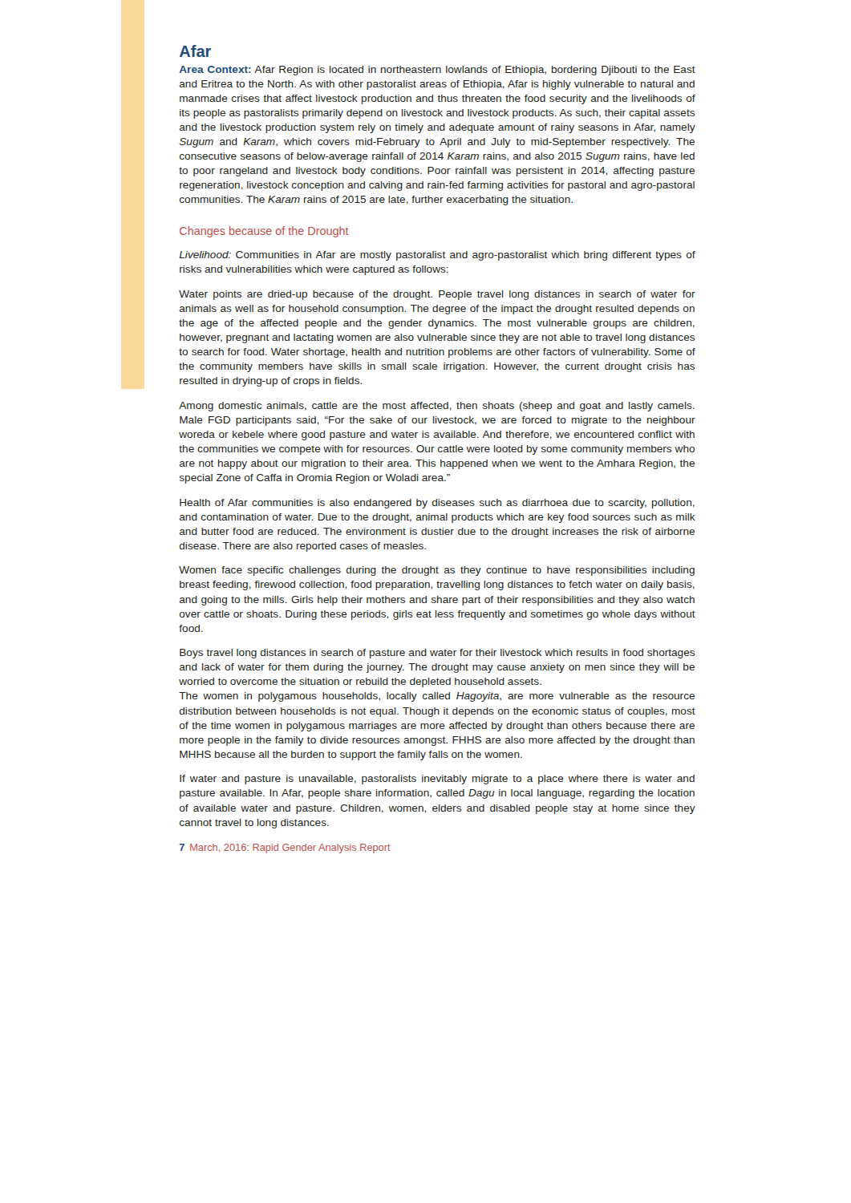Afar
Area Context: Afar Region is located in northeastern lowlands of Ethiopia, bordering Djibouti to the East and Eritrea to the North. As with other pastoralist areas of Ethiopia, Afar is highly vulnerable to natural and manmade crises that affect livestock production and thus threaten the food security and the livelihoods of its people as pastoralists primarily depend on livestock and livestock products. As such, their capital assets and the livestock production system rely on timely and adequate amount of rainy seasons in Afar, namely Sugum and Karam, which covers mid-February to April and July to mid-September respectively. The consecutive seasons of below-average rainfall of 2014 Karam rains, and also 2015 Sugum rains, have led to poor rangeland and livestock body conditions. Poor rainfall was persistent in 2014, affecting pasture regeneration, livestock conception and calving and rain-fed farming activities for pastoral and agro-pastoral communities. The Karam rains of 2015 are late, further exacerbating the situation.
Changes because of the Drought
Livelihood: Communities in Afar are mostly pastoralist and agro-pastoralist which bring different types of risks and vulnerabilities which were captured as follows:
Water points are dried-up because of the drought. People travel long distances in search of water for animals as well as for household consumption. The degree of the impact the drought resulted depends on the age of the affected people and the gender dynamics. The most vulnerable groups are children, however, pregnant and lactating women are also vulnerable since they are not able to travel long distances to search for food. Water shortage, health and nutrition problems are other factors of vulnerability. Some of the community members have skills in small scale irrigation. However, the current drought crisis has resulted in drying-up of crops in fields.
Among domestic animals, cattle are the most affected, then shoats (sheep and goat and lastly camels. Male FGD participants said, “For the sake of our livestock, we are forced to migrate to the neighbour woreda or kebele where good pasture and water is available. And therefore, we encountered conflict with the communities we compete with for resources. Our cattle were looted by some community members who are not happy about our migration to their area. This happened when we went to the Amhara Region, the special Zone of Caffa in Oromia Region or Woladi area.”
Health of Afar communities is also endangered by diseases such as diarrhoea due to scarcity, pollution, and contamination of water. Due to the drought, animal products which are key food sources such as milk and butter food are reduced. The environment is dustier due to the drought increases the risk of airborne disease. There are also reported cases of measles.
Women face specific challenges during the drought as they continue to have responsibilities including breast feeding, firewood collection, food preparation, travelling long distances to fetch water on daily basis, and going to the mills. Girls help their mothers and share part of their responsibilities and they also watch over cattle or shoats. During these periods, girls eat less frequently and sometimes go whole days without food.
Boys travel long distances in search of pasture and water for their livestock which results in food shortages and lack of water for them during the journey. The drought may cause anxiety on men since they will be worried to overcome the situation or rebuild the depleted household assets.
The women in polygamous households, locally called Hagoyita, are more vulnerable as the resource distribution between households is not equal. Though it depends on the economic status of couples, most of the time women in polygamous marriages are more affected by drought than others because there are more people in the family to divide resources amongst. FHHS are also more affected by the drought than MHHS because all the burden to support the family falls on the women.
If water and pasture is unavailable, pastoralists inevitably migrate to a place where there is water and pasture available. In Afar, people share information, called Dagu in local language, regarding the location of available water and pasture. Children, women, elders and disabled people stay at home since they cannot travel to long distances.
7 March, 2016: Rapid Gender Analysis Report